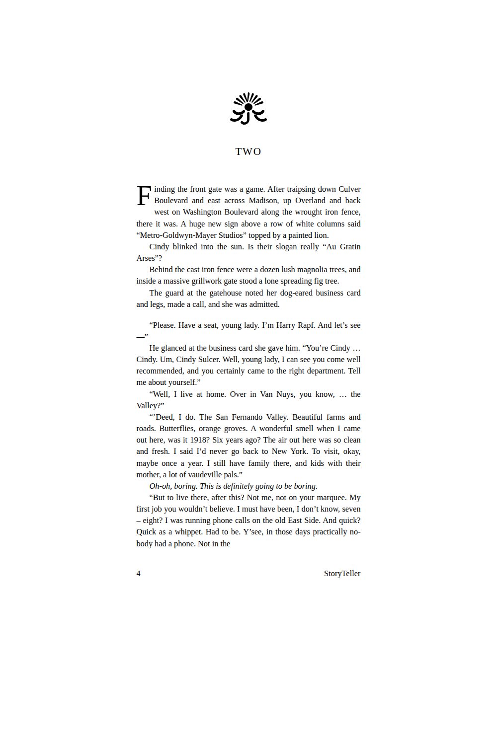Two
Finding the front gate was a game. After traipsing down Culver Boulevard and east across Madison, up Overland and back west on Washington Boulevard along the wrought iron fence, there it was. A huge new sign above a row of white columns said “Metro-Goldwyn-Mayer Studios” topped by a painted lion.
Cindy blinked into the sun. Is their slogan really “Au Gratin Arses”?
Behind the cast iron fence were a dozen lush magnolia trees, and inside a massive grillwork gate stood a lone spreading fig tree.
The guard at the gatehouse noted her dog-eared business card and legs, made a call, and she was admitted.
“Please. Have a seat, young lady. I’m Harry Rapf. And let’s see—”
He glanced at the business card she gave him. “You’re Cindy … Cindy. Um, Cindy Sulcer. Well, young lady, I can see you come well recommended, and you certainly came to the right department. Tell me about yourself.”
“Well, I live at home. Over in Van Nuys, you know, … the Valley?”
“’Deed, I do. The San Fernando Valley. Beautiful farms and roads. Butterflies, orange groves. A wonderful smell when I came out here, was it 1918? Six years ago? The air out here was so clean and fresh. I said I’d never go back to New York. To visit, okay, maybe once a year. I still have family there, and kids with their mother, a lot of vaudeville pals.”
Oh-oh, boring. This is definitely going to be boring.
“But to live there, after this? Not me, not on your marquee. My first job you wouldn’t believe. I must have been, I don’t know, seven – eight? I was running phone calls on the old East Side. And quick? Quick as a whippet. Had to be. Y’see, in those days practically nobody had a phone. Not in the
4 StoryTeller